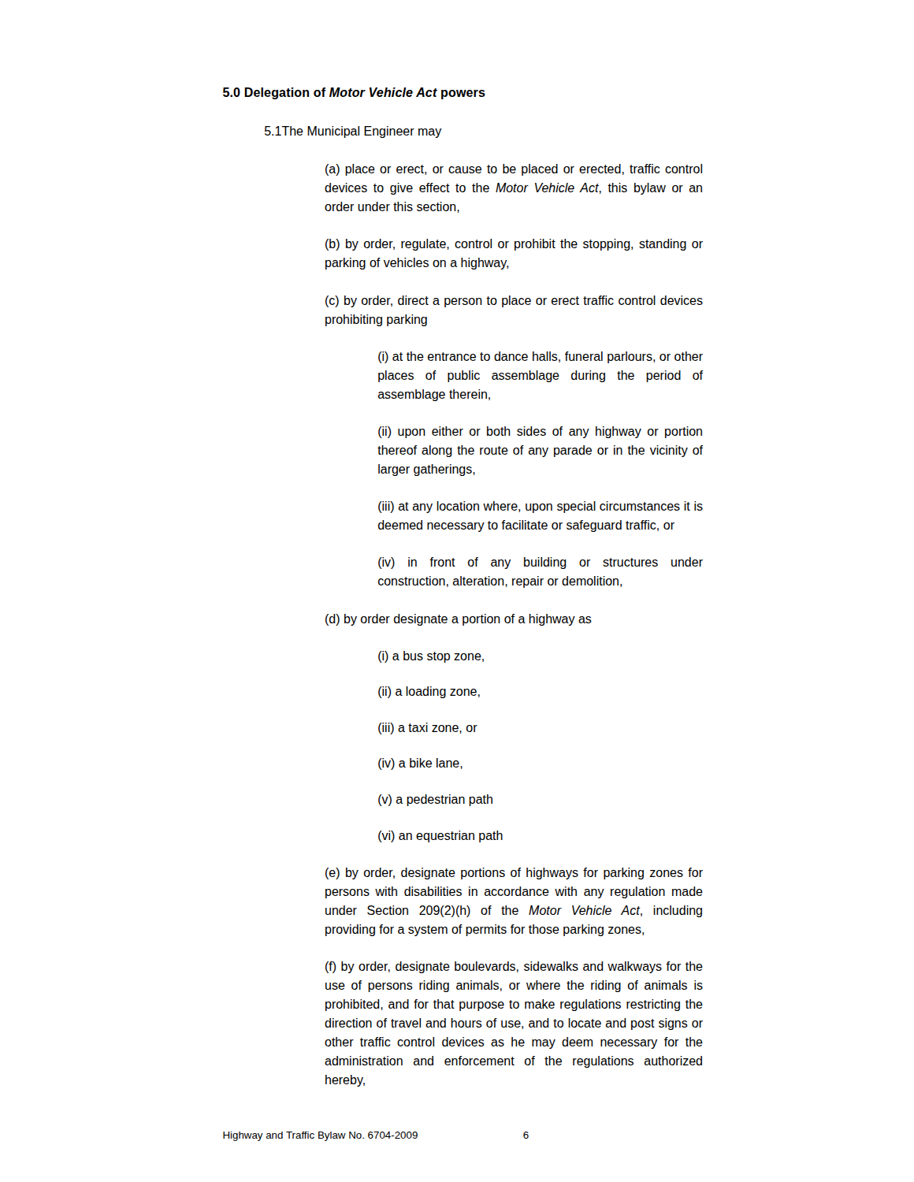5.0 Delegation of Motor Vehicle Act powers
5.1
The Municipal Engineer may
(a) place or erect, or cause to be placed or erected, traffic control devices to give effect to the Motor Vehicle Act, this bylaw or an order under this section,
(b) by order, regulate, control or prohibit the stopping, standing or parking of vehicles on a highway,
(c) by order, direct a person to place or erect traffic control devices prohibiting parking
(i) at the entrance to dance halls, funeral parlours, or other places of public assemblage during the period of assemblage therein,
(ii) upon either or both sides of any highway or portion thereof along the route of any parade or in the vicinity of larger gatherings,
(iii) at any location where, upon special circumstances it is deemed necessary to facilitate or safeguard traffic, or
(iv) in front of any building or structures under construction, alteration, repair or demolition,
(d) by order designate a portion of a highway as
(i) a bus stop zone,
(ii) a loading zone,
(iii) a taxi zone, or
(iv) a bike lane,
(v) a pedestrian path
(vi) an equestrian path
(e) by order, designate portions of highways for parking zones for persons with disabilities in accordance with any regulation made under Section 209(2)(h) of the Motor Vehicle Act, including providing for a system of permits for those parking zones,
(f) by order, designate boulevards, sidewalks and walkways for the use of persons riding animals, or where the riding of animals is prohibited, and for that purpose to make regulations restricting the direction of travel and hours of use, and to locate and post signs or other traffic control devices as he may deem necessary for the administration and enforcement of the regulations authorized hereby,
Highway and Traffic Bylaw No. 6704-2009 6